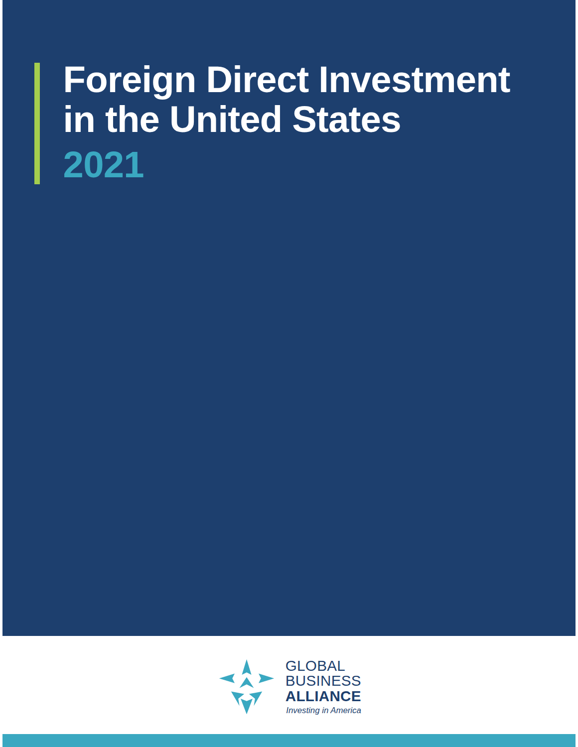Foreign Direct Investment in the United States 2021
GLOBAL BUSINESS ALLIANCE Investing in America